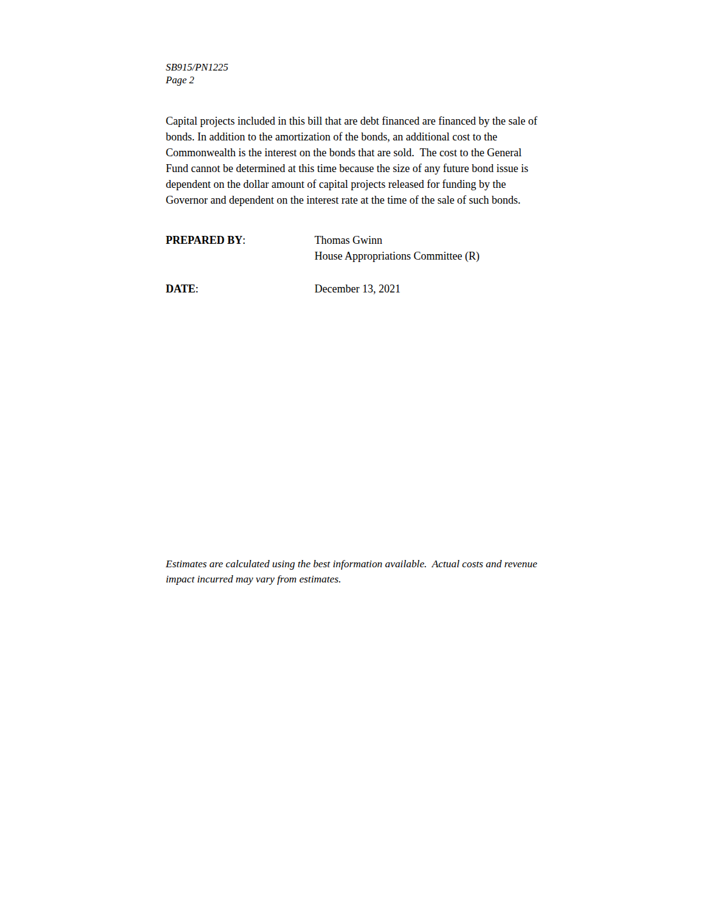SB915/PN1225
Page 2
Capital projects included in this bill that are debt financed are financed by the sale of bonds. In addition to the amortization of the bonds, an additional cost to the Commonwealth is the interest on the bonds that are sold. The cost to the General Fund cannot be determined at this time because the size of any future bond issue is dependent on the dollar amount of capital projects released for funding by the Governor and dependent on the interest rate at the time of the sale of such bonds.
| PREPARED BY : | Thomas Gwinn House Appropriations Committee (R) |
| DATE : | December 13, 2021 |
Estimates are calculated using the best information available. Actual costs and revenue impact incurred may vary from estimates.